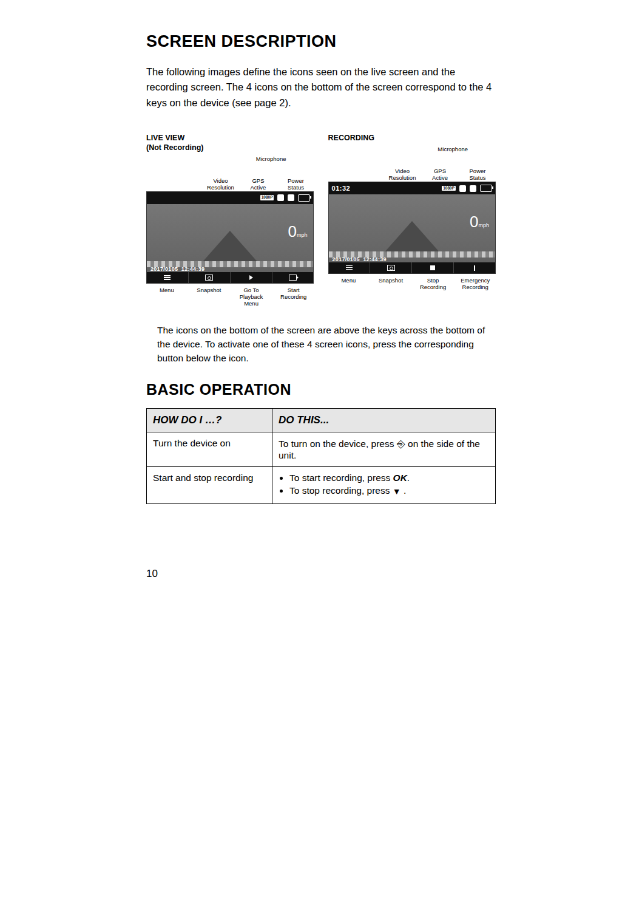SCREEN DESCRIPTION
The following images define the icons seen on the live screen and the recording screen. The 4 icons on the bottom of the screen correspond to the 4 keys on the device (see page 2).
LIVE VIEW
(Not Recording)
Microphone
Video
Resolution
GPS
Active
Power
Status
1080P
0mph
2017/0105 12:44:39
Date and Time
Menu
Snapshot
Go To
Playback
Menu
Start
Recording
RECORDING
Microphone
Video
Resolution
GPS
Active
Power
Status
01:32 1080P
0mph
2017/0105 12:44:39
Recording
Duration
Date and Time
Menu
Snapshot
Stop
Recording
Emergency
Recording
The icons on the bottom of the screen are above the keys across the bottom of the device. To activate one of these 4 screen icons, press the corresponding button below the icon.
BASIC OPERATION
| HOW DO I …? | DO THIS... |
| --- | --- |
| Turn the device on | To turn on the device, press ⎆ on the side of the unit. |
| Start and stop recording | To start recording, press OK . To stop recording, press ▼ . |
10